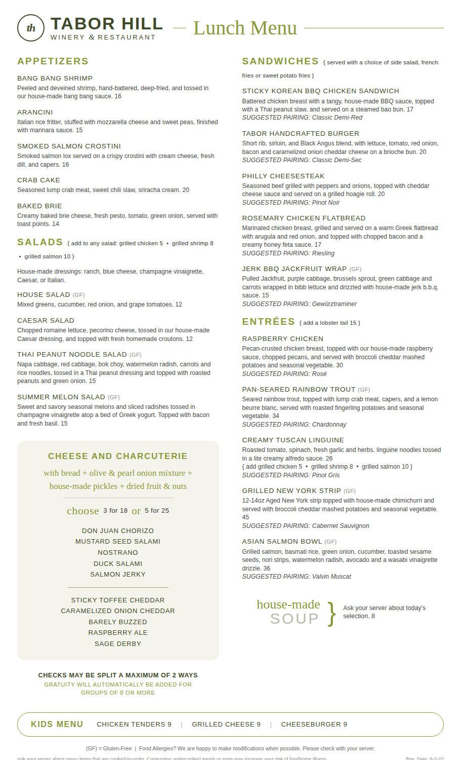th
TABOR HILL
WINERY & RESTAURANT
Lunch Menu
Appetizers
Bang Bang Shrimp
Peeled and deveined shrimp, hand-battered, deep-fried, and tossed in our house-made bang bang sauce. 16
Arancini
Italian rice fritter, stuffed with mozzarella cheese and sweet peas, finished with marinara sauce. 15
Smoked Salmon Crostini
Smoked salmon lox served on a crispy crostini with cream cheese, fresh dill, and capers. 16
Crab Cake
Seasoned lump crab meat, sweet chili slaw, sriracha cream. 20
Baked Brie
Creamy baked brie cheese, fresh pesto, tomato, green onion, served with toast points. 14
Salads { add to any salad: grilled chicken 5 • grilled shrimp 8 • grilled salmon 10 }
House-made dressings: ranch, blue cheese, champagne vinaigrette, Caesar, or Italian.
House Salad (GF)
Mixed greens, cucumber, red onion, and grape tomatoes. 12
Caesar Salad
Chopped romaine lettuce, pecorino cheese, tossed in our house-made Caesar dressing, and topped with fresh homemade croutons. 12
Thai Peanut Noodle Salad (GF)
Napa cabbage, red cabbage, bok choy, watermelon radish, carrots and rice noodles, tossed in a Thai peanut dressing and topped with roasted peanuts and green onion. 15
Summer Melon Salad (GF)
Sweet and savory seasonal melons and sliced radishes tossed in champagne vinaigrette atop a bed of Greek yogurt. Topped with bacon and fresh basil. 15
CHEESE AND CHARCUTERIE
with bread + olive & pearl onion mixture +
house-made pickles + dried fruit & nuts
choose 3 for 18 or 5 for 25
Don Juan Chorizo
Mustard Seed Salami
Nostrano
Duck Salami
Salmon Jerky
Sticky Toffee Cheddar
Caramelized Onion Cheddar
Barely Buzzed
Raspberry Ale
Sage Derby
Checks may be split a maximum of 2 ways
Gratuity will automatically be added for
groups of 8 or more
Sandwiches { served with a choice of side salad, french fries or sweet potato fries }
Sticky Korean BBQ Chicken Sandwich
Battered chicken breast with a tangy, house-made BBQ sauce, topped with a Thai peanut slaw, and served on a steamed bao bun. 17
SUGGESTED PAIRING: Classic Demi-Red
Tabor Handcrafted Burger
Short rib, sirloin, and Black Angus blend, with lettuce, tomato, red onion, bacon and caramelized onion cheddar cheese on a brioche bun. 20
SUGGESTED PAIRING: Classic Demi-Sec
Philly Cheesesteak
Seasoned beef grilled with peppers and onions, topped with cheddar cheese sauce and served on a grilled hoagie roll. 20
SUGGESTED PAIRING: Pinot Noir
Rosemary Chicken Flatbread
Marinated chicken breast, grilled and served on a warm Greek flatbread with arugula and red onion, and topped with chopped bacon and a creamy honey feta sauce. 17
SUGGESTED PAIRING: Riesling
Jerk BBQ Jackfruit Wrap (GF)
Pulled Jackfruit, purple cabbage, brussels sprout, green cabbage and carrots wrapped in bibb lettuce and drizzled with house-made jerk b.b.q. sauce. 15
SUGGESTED PAIRING: Gewürztraminer
Entrées { add a lobster tail 15 }
Raspberry Chicken
Pecan-crusted chicken breast, topped with our house-made raspberry sauce, chopped pecans, and served with broccoli cheddar mashed potatoes and seasonal vegetable. 30
SUGGESTED PAIRING: Rosé
Pan-Seared Rainbow Trout (GF)
Seared rainbow trout, topped with lump crab meat, capers, and a lemon beurre blanc, served with roasted fingerling potatoes and seasonal vegetable. 34
SUGGESTED PAIRING: Chardonnay
Creamy Tuscan Linguine
Roasted tomato, spinach, fresh garlic and herbs, linguine noodles tossed in a lite creamy alfredo sauce. 26
{ add grilled chicken 5 • grilled shrimp 8 • grilled salmon 10 }
SUGGESTED PAIRING: Pinot Gris
Grilled New York Strip (GF)
12-14oz Aged New York strip topped with house-made chimichurri and served with broccoli cheddar mashed potatoes and seasonal vegetable. 45
SUGGESTED PAIRING: Cabernet Sauvignon
Asian Salmon Bowl (GF)
Grilled salmon, basmati rice, green onion, cucumber, toasted sesame seeds, nori strips, watermelon radish, avocado and a wasabi vinaigrette drizzle. 36
SUGGESTED PAIRING: Valvin Muscat
house-made SOUP
}
Ask your server about today's selection. 8
Kids Menu
Chicken Tenders 9 | Grilled Cheese 9 | Cheeseburger 9
(GF) = Gluten-Free | Food Allergies? We are happy to make modifications when possible. Please check with your server.
Ask your server about menu items that are cooked-to-order. Consuming undercooked meats or eggs may increase your risk of foodborne illness. Rev. Date: 6-2-22